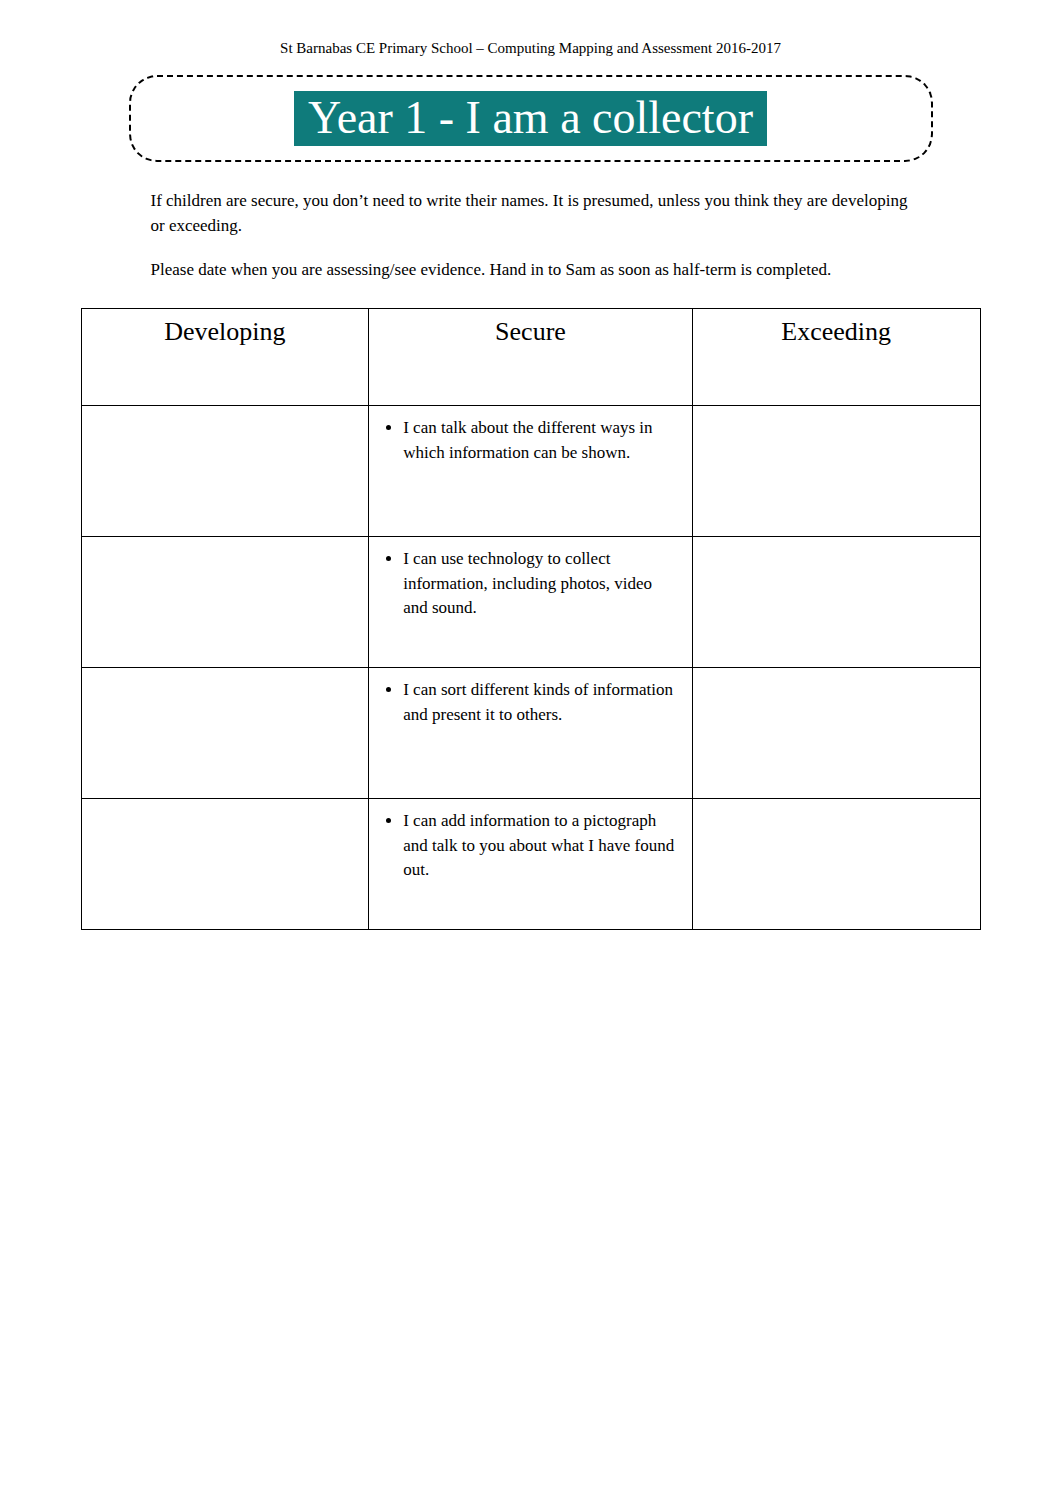St Barnabas CE Primary School – Computing Mapping and Assessment 2016-2017
Year 1 - I am a collector
If children are secure, you don’t need to write their names. It is presumed, unless you think they are developing or exceeding.
Please date when you are assessing/see evidence. Hand in to Sam as soon as half-term is completed.
| Developing | Secure | Exceeding |
| --- | --- | --- |
| | I can talk about the different ways in which information can be shown. | |
| | I can use technology to collect information, including photos, video and sound. | |
| | I can sort different kinds of information and present it to others. | |
| | I can add information to a pictograph and talk to you about what I have found out. | |